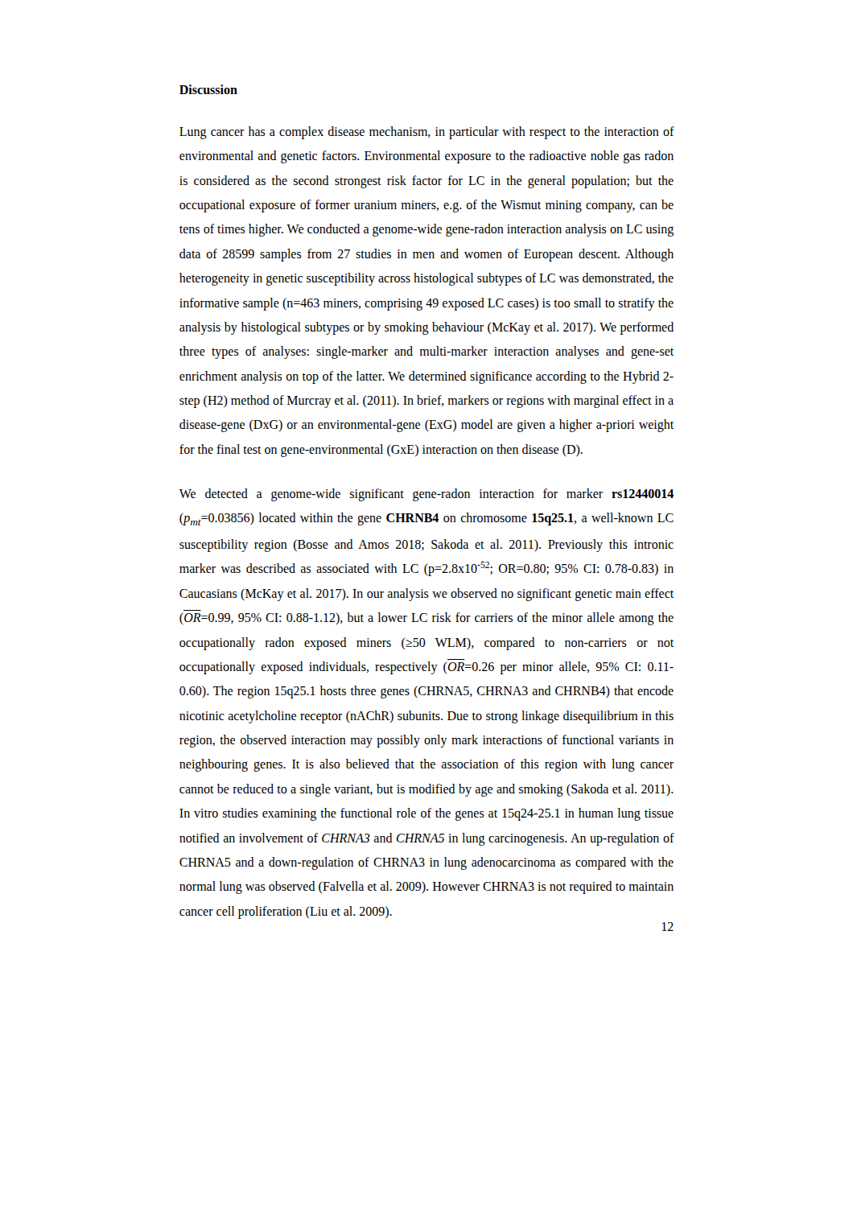Discussion
Lung cancer has a complex disease mechanism, in particular with respect to the interaction of environmental and genetic factors. Environmental exposure to the radioactive noble gas radon is considered as the second strongest risk factor for LC in the general population; but the occupational exposure of former uranium miners, e.g. of the Wismut mining company, can be tens of times higher. We conducted a genome-wide gene-radon interaction analysis on LC using data of 28599 samples from 27 studies in men and women of European descent. Although heterogeneity in genetic susceptibility across histological subtypes of LC was demonstrated, the informative sample (n=463 miners, comprising 49 exposed LC cases) is too small to stratify the analysis by histological subtypes or by smoking behaviour (McKay et al. 2017). We performed three types of analyses: single-marker and multi-marker interaction analyses and gene-set enrichment analysis on top of the latter. We determined significance according to the Hybrid 2-step (H2) method of Murcray et al. (2011). In brief, markers or regions with marginal effect in a disease-gene (DxG) or an environmental-gene (ExG) model are given a higher a-priori weight for the final test on gene-environmental (GxE) interaction on then disease (D).
We detected a genome-wide significant gene-radon interaction for marker rs12440014 (pmt=0.03856) located within the gene CHRNB4 on chromosome 15q25.1, a well-known LC susceptibility region (Bosse and Amos 2018; Sakoda et al. 2011). Previously this intronic marker was described as associated with LC (p=2.8x10-52; OR=0.80; 95% CI: 0.78-0.83) in Caucasians (McKay et al. 2017). In our analysis we observed no significant genetic main effect (OR=0.99, 95% CI: 0.88-1.12), but a lower LC risk for carriers of the minor allele among the occupationally radon exposed miners (≥50 WLM), compared to non-carriers or not occupationally exposed individuals, respectively (OR=0.26 per minor allele, 95% CI: 0.11-0.60). The region 15q25.1 hosts three genes (CHRNA5, CHRNA3 and CHRNB4) that encode nicotinic acetylcholine receptor (nAChR) subunits. Due to strong linkage disequilibrium in this region, the observed interaction may possibly only mark interactions of functional variants in neighbouring genes. It is also believed that the association of this region with lung cancer cannot be reduced to a single variant, but is modified by age and smoking (Sakoda et al. 2011). In vitro studies examining the functional role of the genes at 15q24-25.1 in human lung tissue notified an involvement of CHRNA3 and CHRNA5 in lung carcinogenesis. An up-regulation of CHRNA5 and a down-regulation of CHRNA3 in lung adenocarcinoma as compared with the normal lung was observed (Falvella et al. 2009). However CHRNA3 is not required to maintain cancer cell proliferation (Liu et al. 2009).
12